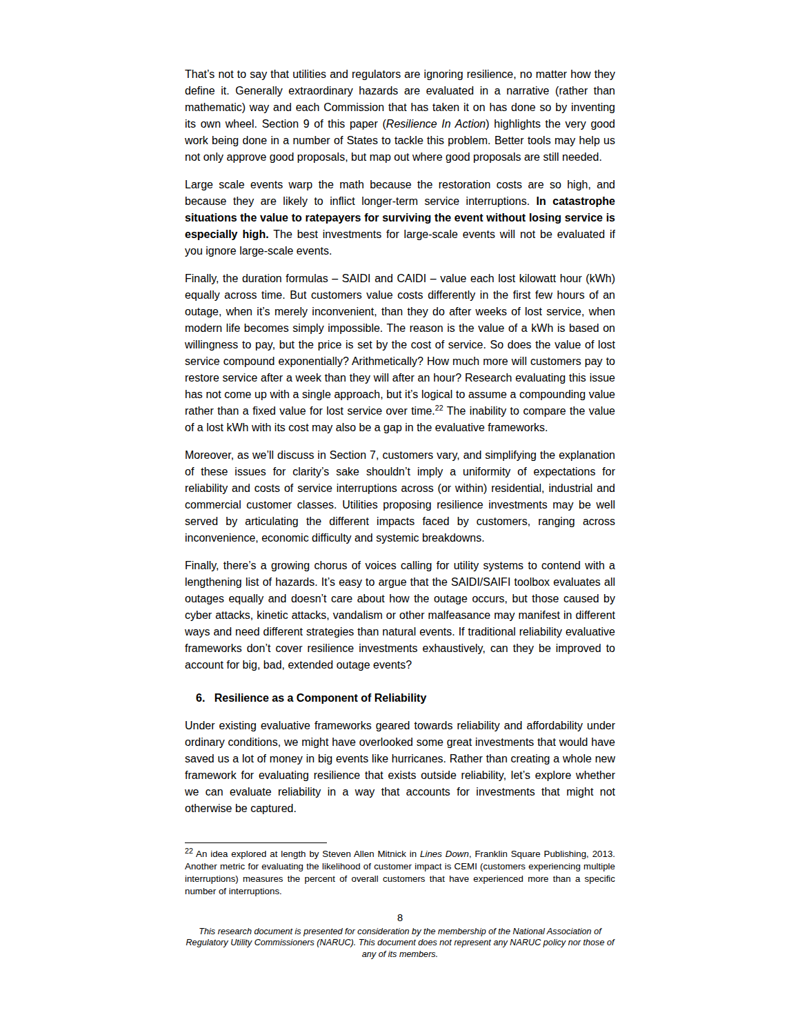That’s not to say that utilities and regulators are ignoring resilience, no matter how they define it. Generally extraordinary hazards are evaluated in a narrative (rather than mathematic) way and each Commission that has taken it on has done so by inventing its own wheel. Section 9 of this paper (Resilience In Action) highlights the very good work being done in a number of States to tackle this problem. Better tools may help us not only approve good proposals, but map out where good proposals are still needed.
Large scale events warp the math because the restoration costs are so high, and because they are likely to inflict longer-term service interruptions. In catastrophe situations the value to ratepayers for surviving the event without losing service is especially high. The best investments for large-scale events will not be evaluated if you ignore large-scale events.
Finally, the duration formulas – SAIDI and CAIDI – value each lost kilowatt hour (kWh) equally across time. But customers value costs differently in the first few hours of an outage, when it’s merely inconvenient, than they do after weeks of lost service, when modern life becomes simply impossible. The reason is the value of a kWh is based on willingness to pay, but the price is set by the cost of service. So does the value of lost service compound exponentially? Arithmetically? How much more will customers pay to restore service after a week than they will after an hour? Research evaluating this issue has not come up with a single approach, but it’s logical to assume a compounding value rather than a fixed value for lost service over time.22 The inability to compare the value of a lost kWh with its cost may also be a gap in the evaluative frameworks.
Moreover, as we’ll discuss in Section 7, customers vary, and simplifying the explanation of these issues for clarity’s sake shouldn’t imply a uniformity of expectations for reliability and costs of service interruptions across (or within) residential, industrial and commercial customer classes. Utilities proposing resilience investments may be well served by articulating the different impacts faced by customers, ranging across inconvenience, economic difficulty and systemic breakdowns.
Finally, there’s a growing chorus of voices calling for utility systems to contend with a lengthening list of hazards. It’s easy to argue that the SAIDI/SAIFI toolbox evaluates all outages equally and doesn’t care about how the outage occurs, but those caused by cyber attacks, kinetic attacks, vandalism or other malfeasance may manifest in different ways and need different strategies than natural events. If traditional reliability evaluative frameworks don’t cover resilience investments exhaustively, can they be improved to account for big, bad, extended outage events?
6. Resilience as a Component of Reliability
Under existing evaluative frameworks geared towards reliability and affordability under ordinary conditions, we might have overlooked some great investments that would have saved us a lot of money in big events like hurricanes. Rather than creating a whole new framework for evaluating resilience that exists outside reliability, let’s explore whether we can evaluate reliability in a way that accounts for investments that might not otherwise be captured.
22 An idea explored at length by Steven Allen Mitnick in Lines Down, Franklin Square Publishing, 2013. Another metric for evaluating the likelihood of customer impact is CEMI (customers experiencing multiple interruptions) measures the percent of overall customers that have experienced more than a specific number of interruptions.
8
This research document is presented for consideration by the membership of the National Association of Regulatory Utility Commissioners (NARUC). This document does not represent any NARUC policy nor those of any of its members.